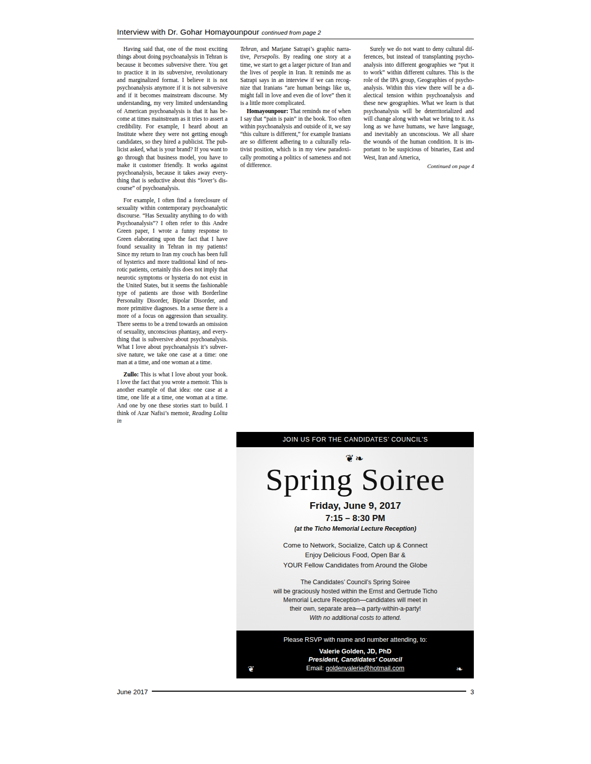Interview with Dr. Gohar Homayounpour continued from page 2
Having said that, one of the most exciting things about doing psychoanalysis in Tehran is because it becomes subversive there. You get to practice it in its subversive, revolutionary and marginalized format. I believe it is not psychoanalysis anymore if it is not subversive and if it becomes mainstream discourse. My understanding, my very limited understanding of American psychoanalysis is that it has become at times mainstream as it tries to assert a credibility. For example, I heard about an Institute where they were not getting enough candidates, so they hired a publicist. The publicist asked, what is your brand? If you want to go through that business model, you have to make it customer friendly. It works against psychoanalysis, because it takes away everything that is seductive about this “lover’s discourse” of psychoanalysis.
For example, I often find a foreclosure of sexuality within contemporary psychoanalytic discourse. “Has Sexuality anything to do with Psychoanalysis”? I often refer to this Andre Green paper, I wrote a funny response to Green elaborating upon the fact that I have found sexuality in Tehran in my patients! Since my return to Iran my couch has been full of hysterics and more traditional kind of neurotic patients, certainly this does not imply that neurotic symptoms or hysteria do not exist in the United States, but it seems the fashionable type of patients are those with Borderline Personality Disorder, Bipolar Disorder, and more primitive diagnoses. In a sense there is a more of a focus on aggression than sexuality. There seems to be a trend towards an omission of sexuality, unconscious phantasy, and everything that is subversive about psychoanalysis. What I love about psychoanalysis it’s subversive nature, we take one case at a time: one man at a time, and one woman at a time.
Zullo: This is what I love about your book. I love the fact that you wrote a memoir. This is another example of that idea: one case at a time, one life at a time, one woman at a time. And one by one these stories start to build. I think of Azar Nafisi’s memoir, Reading Lolita in
Tehran, and Marjane Satrapi’s graphic narrative, Persepolis. By reading one story at a time, we start to get a larger picture of Iran and the lives of people in Iran. It reminds me as Satrapi says in an interview if we can recognize that Iranians “are human beings like us, might fall in love and even die of love” then it is a little more complicated.
Homayounpour: That reminds me of when I say that “pain is pain” in the book. Too often within psychoanalysis and outside of it, we say “this culture is different,” for example Iranians are so different adhering to a culturally relativist position, which is in my view paradoxically promoting a politics of sameness and not of difference.
Surely we do not want to deny cultural differences, but instead of transplanting psychoanalysis into different geographies we “put it to work” within different cultures. This is the role of the IPA group, Geographies of psychoanalysis. Within this view there will be a dialectical tension within psychoanalysis and these new geographies. What we learn is that psychoanalysis will be deterritorialized and will change along with what we bring to it. As long as we have humans, we have language, and inevitably an unconscious. We all share the wounds of the human condition. It is important to be suspicious of binaries, East and West, Iran and America,
Continued on page 4
Join us for the Candidates’ Council’s
❦❧
Spring Soiree
Friday, June 9, 2017
7:15 – 8:30 PM
(at the Ticho Memorial Lecture Reception)
Come to Network, Socialize, Catch up & Connect
Enjoy Delicious Food, Open Bar &
YOUR Fellow Candidates from Around the Globe
The Candidates’ Council’s Spring Soiree
will be graciously hosted within the Ernst and Gertrude Ticho
Memorial Lecture Reception—candidates will meet in
their own, separate area—a party-within-a-party!
With no additional costs to attend.
Please RSVP with name and number attending, to:
Valerie Golden, JD, PhD
President, Candidates’ Council
Email: goldenvalerie@hotmail.com
❦ ❧
June 2017
3